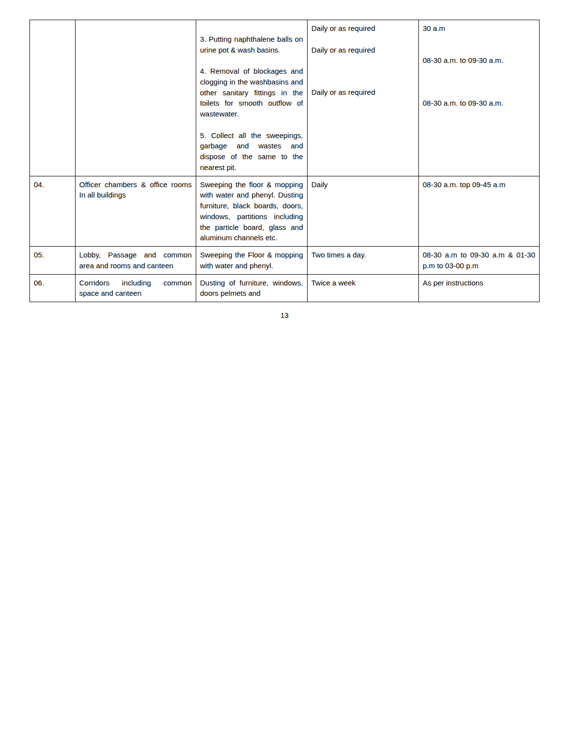| | | 3. Putting naphthalene balls on urine pot & wash basins. 4. Removal of blockages and clogging in the washbasins and other sanitary fittings in the toilets for smooth outflow of wastewater. 5. Collect all the sweepings, garbage and wastes and dispose of the same to the nearest pit. | Daily or as required Daily or as required Daily or as required | 30 a.m 08-30 a.m. to 09-30 a.m. 08-30 a.m. to 09-30 a.m. |
| 04. | Officer chambers & office rooms In all buildings | Sweeping the floor & mopping with water and phenyl. Dusting furniture, black boards, doors, windows, partitions including the particle board, glass and aluminum channels etc. | Daily | 08-30 a.m. top 09-45 a.m |
| 05. | Lobby, Passage and common area and rooms and canteen | Sweeping the Floor & mopping with water and phenyl. | Two times a day. | 08-30 a.m to 09-30 a.m & 01-30 p.m to 03-00 p.m |
| 06. | Corridors including common space and canteen | Dusting of furniture, windows, doors pelmets and | Twice a week | As per instructions |
13